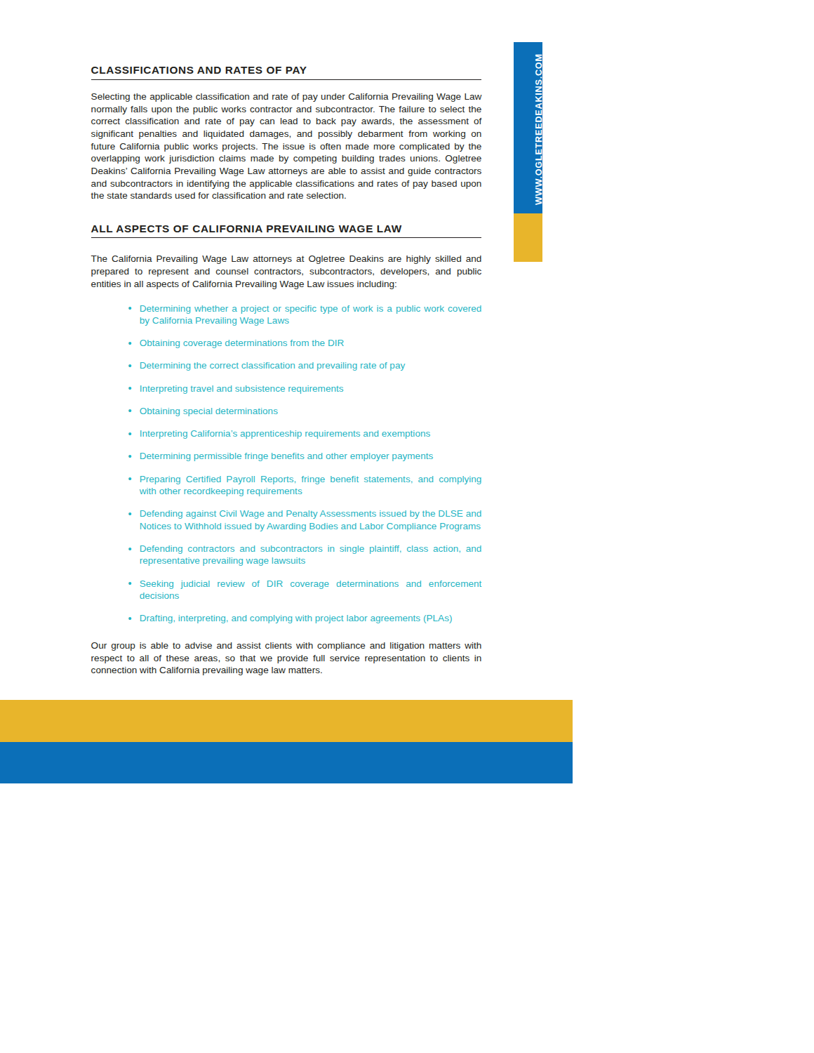WWW.OGLETREEDEAKINS.COM
CLASSIFICATIONS AND RATES OF PAY
Selecting the applicable classification and rate of pay under California Prevailing Wage Law normally falls upon the public works contractor and subcontractor. The failure to select the correct classification and rate of pay can lead to back pay awards, the assessment of significant penalties and liquidated damages, and possibly debarment from working on future California public works projects. The issue is often made more complicated by the overlapping work jurisdiction claims made by competing building trades unions. Ogletree Deakins’ California Prevailing Wage Law attorneys are able to assist and guide contractors and subcontractors in identifying the applicable classifications and rates of pay based upon the state standards used for classification and rate selection.
ALL ASPECTS OF CALIFORNIA PREVAILING WAGE LAW
The California Prevailing Wage Law attorneys at Ogletree Deakins are highly skilled and prepared to represent and counsel contractors, subcontractors, developers, and public entities in all aspects of California Prevailing Wage Law issues including:
Determining whether a project or specific type of work is a public work covered by California Prevailing Wage Laws
Obtaining coverage determinations from the DIR
Determining the correct classification and prevailing rate of pay
Interpreting travel and subsistence requirements
Obtaining special determinations
Interpreting California’s apprenticeship requirements and exemptions
Determining permissible fringe benefits and other employer payments
Preparing Certified Payroll Reports, fringe benefit statements, and complying with other recordkeeping requirements
Defending against Civil Wage and Penalty Assessments issued by the DLSE and Notices to Withhold issued by Awarding Bodies and Labor Compliance Programs
Defending contractors and subcontractors in single plaintiff, class action, and representative prevailing wage lawsuits
Seeking judicial review of DIR coverage determinations and enforcement decisions
Drafting, interpreting, and complying with project labor agreements (PLAs)
Our group is able to advise and assist clients with compliance and litigation matters with respect to all of these areas, so that we provide full service representation to clients in connection with California prevailing wage law matters.
Ogletree
Deakins
Employers & Lawyers, Working Together